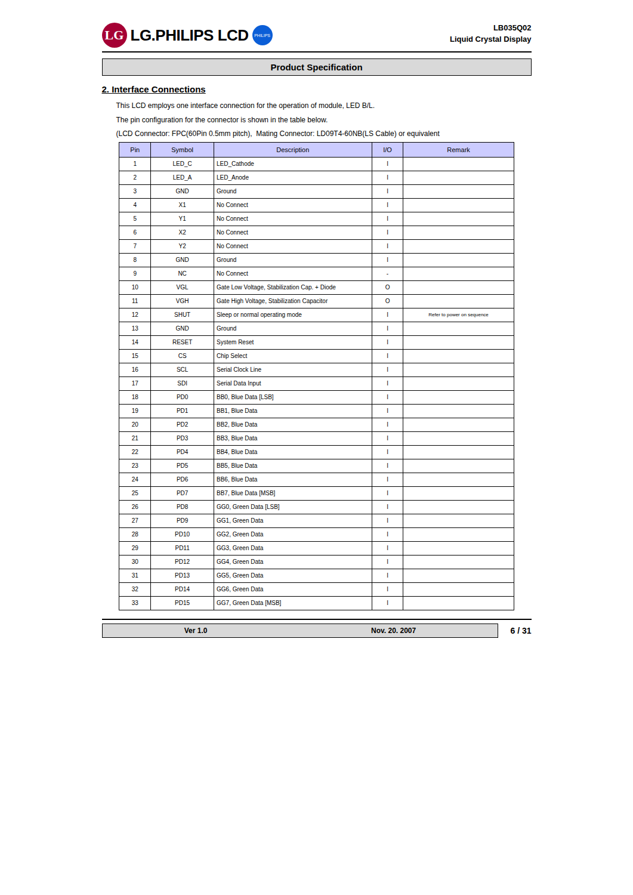LG
LG.PHILIPS LCD
PHILIPS
LB035Q02
Liquid Crystal Display
Product Specification
2. Interface Connections
This LCD employs one interface connection for the operation of module, LED B/L.
The pin configuration for the connector is shown in the table below.
(LCD Connector: FPC(60Pin 0.5mm pitch), Mating Connector: LD09T4-60NB(LS Cable) or equivalent
| Pin | Symbol | Description | I/O | Remark |
| --- | --- | --- | --- | --- |
| 1 | LED_C | LED_Cathode | I | |
| 2 | LED_A | LED_Anode | I | |
| 3 | GND | Ground | I | |
| 4 | X1 | No Connect | I | |
| 5 | Y1 | No Connect | I | |
| 6 | X2 | No Connect | I | |
| 7 | Y2 | No Connect | I | |
| 8 | GND | Ground | I | |
| 9 | NC | No Connect | - | |
| 10 | VGL | Gate Low Voltage, Stabilization Cap. + Diode | O | |
| 11 | VGH | Gate High Voltage, Stabilization Capacitor | O | |
| 12 | SHUT | Sleep or normal operating mode | I | Refer to power on sequence |
| 13 | GND | Ground | I | |
| 14 | RESET | System Reset | I | |
| 15 | CS | Chip Select | I | |
| 16 | SCL | Serial Clock Line | I | |
| 17 | SDI | Serial Data Input | I | |
| 18 | PD0 | BB0, Blue Data [LSB] | I | |
| 19 | PD1 | BB1, Blue Data | I | |
| 20 | PD2 | BB2, Blue Data | I | |
| 21 | PD3 | BB3, Blue Data | I | |
| 22 | PD4 | BB4, Blue Data | I | |
| 23 | PD5 | BB5, Blue Data | I | |
| 24 | PD6 | BB6, Blue Data | I | |
| 25 | PD7 | BB7, Blue Data [MSB] | I | |
| 26 | PD8 | GG0, Green Data [LSB] | I | |
| 27 | PD9 | GG1, Green Data | I | |
| 28 | PD10 | GG2, Green Data | I | |
| 29 | PD11 | GG3, Green Data | I | |
| 30 | PD12 | GG4, Green Data | I | |
| 31 | PD13 | GG5, Green Data | I | |
| 32 | PD14 | GG6, Green Data | I | |
| 33 | PD15 | GG7, Green Data [MSB] | I | |
Ver 1.0 Nov. 20. 2007
6 / 31